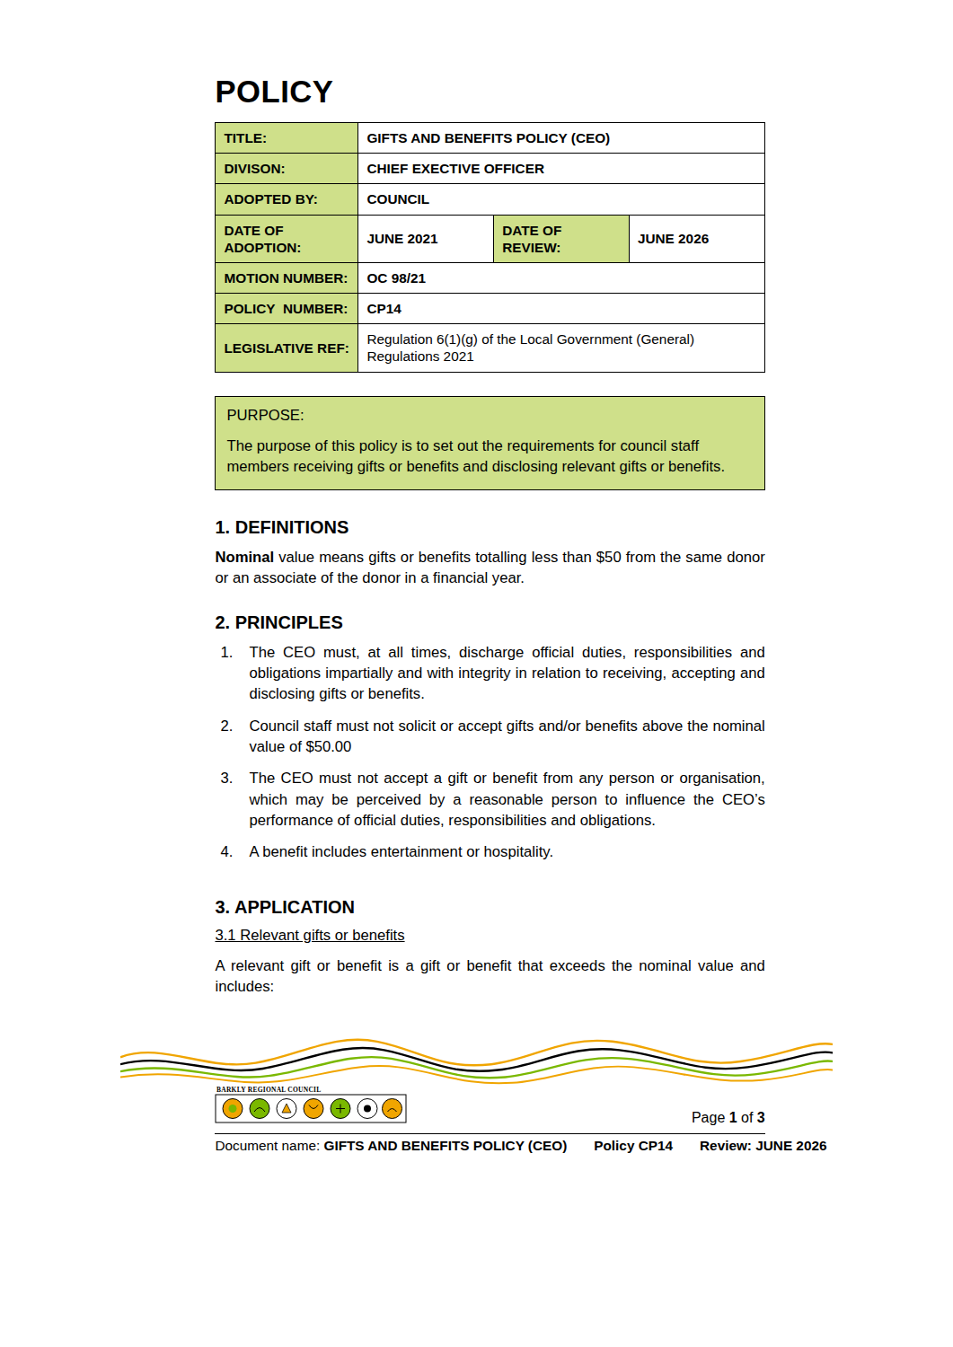POLICY
| TITLE: | GIFTS AND BENEFITS POLICY (CEO) |
| DIVISON: | CHIEF EXECTIVE OFFICER |
| ADOPTED BY: | COUNCIL |
| DATE OF ADOPTION: | JUNE 2021 | DATE OF REVIEW: | JUNE 2026 |
| MOTION NUMBER: | OC 98/21 |
| POLICY NUMBER: | CP14 |
| LEGISLATIVE REF: | Regulation 6(1)(g) of the Local Government (General) Regulations 2021 |
PURPOSE:
The purpose of this policy is to set out the requirements for council staff members receiving gifts or benefits and disclosing relevant gifts or benefits.
1. DEFINITIONS
Nominal value means gifts or benefits totalling less than $50 from the same donor or an associate of the donor in a financial year.
2. PRINCIPLES
The CEO must, at all times, discharge official duties, responsibilities and obligations impartially and with integrity in relation to receiving, accepting and disclosing gifts or benefits.
Council staff must not solicit or accept gifts and/or benefits above the nominal value of $50.00
The CEO must not accept a gift or benefit from any person or organisation, which may be perceived by a reasonable person to influence the CEO’s performance of official duties, responsibilities and obligations.
A benefit includes entertainment or hospitality.
3. APPLICATION
3.1 Relevant gifts or benefits
A relevant gift or benefit is a gift or benefit that exceeds the nominal value and includes:
BARKLY REGIONAL COUNCIL
Page 1 of 3
Document name: GIFTS AND BENEFITS POLICY (CEO) Policy CP14 Review: JUNE 2026